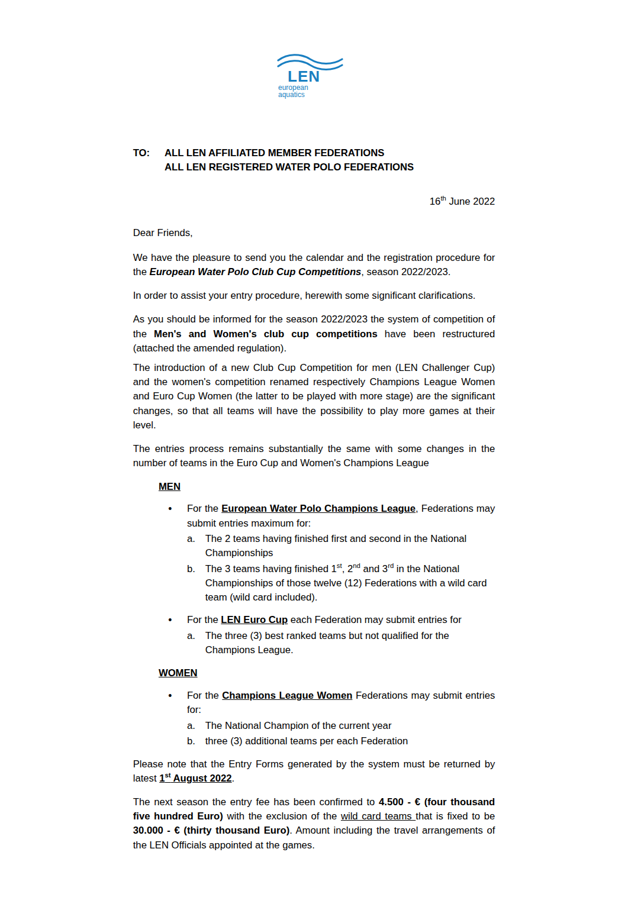LEN european aquatics
TO: ALL LEN AFFILIATED MEMBER FEDERATIONS
ALL LEN REGISTERED WATER POLO FEDERATIONS
16th June 2022
Dear Friends,
We have the pleasure to send you the calendar and the registration procedure for the European Water Polo Club Cup Competitions, season 2022/2023.
In order to assist your entry procedure, herewith some significant clarifications.
As you should be informed for the season 2022/2023 the system of competition of the Men's and Women's club cup competitions have been restructured (attached the amended regulation).
The introduction of a new Club Cup Competition for men (LEN Challenger Cup) and the women's competition renamed respectively Champions League Women and Euro Cup Women (the latter to be played with more stage) are the significant changes, so that all teams will have the possibility to play more games at their level.
The entries process remains substantially the same with some changes in the number of teams in the Euro Cup and Women's Champions League
MEN
For the European Water Polo Champions League, Federations may submit entries maximum for:
The 2 teams having finished first and second in the National Championships
The 3 teams having finished 1st, 2nd and 3rd in the National Championships of those twelve (12) Federations with a wild card team (wild card included).
For the LEN Euro Cup each Federation may submit entries for
The three (3) best ranked teams but not qualified for the Champions League.
WOMEN
For the Champions League Women Federations may submit entries for:
The National Champion of the current year
three (3) additional teams per each Federation
Please note that the Entry Forms generated by the system must be returned by latest 1st August 2022.
The next season the entry fee has been confirmed to 4.500 - € (four thousand five hundred Euro) with the exclusion of the wild card teams that is fixed to be 30.000 - € (thirty thousand Euro). Amount including the travel arrangements of the LEN Officials appointed at the games.